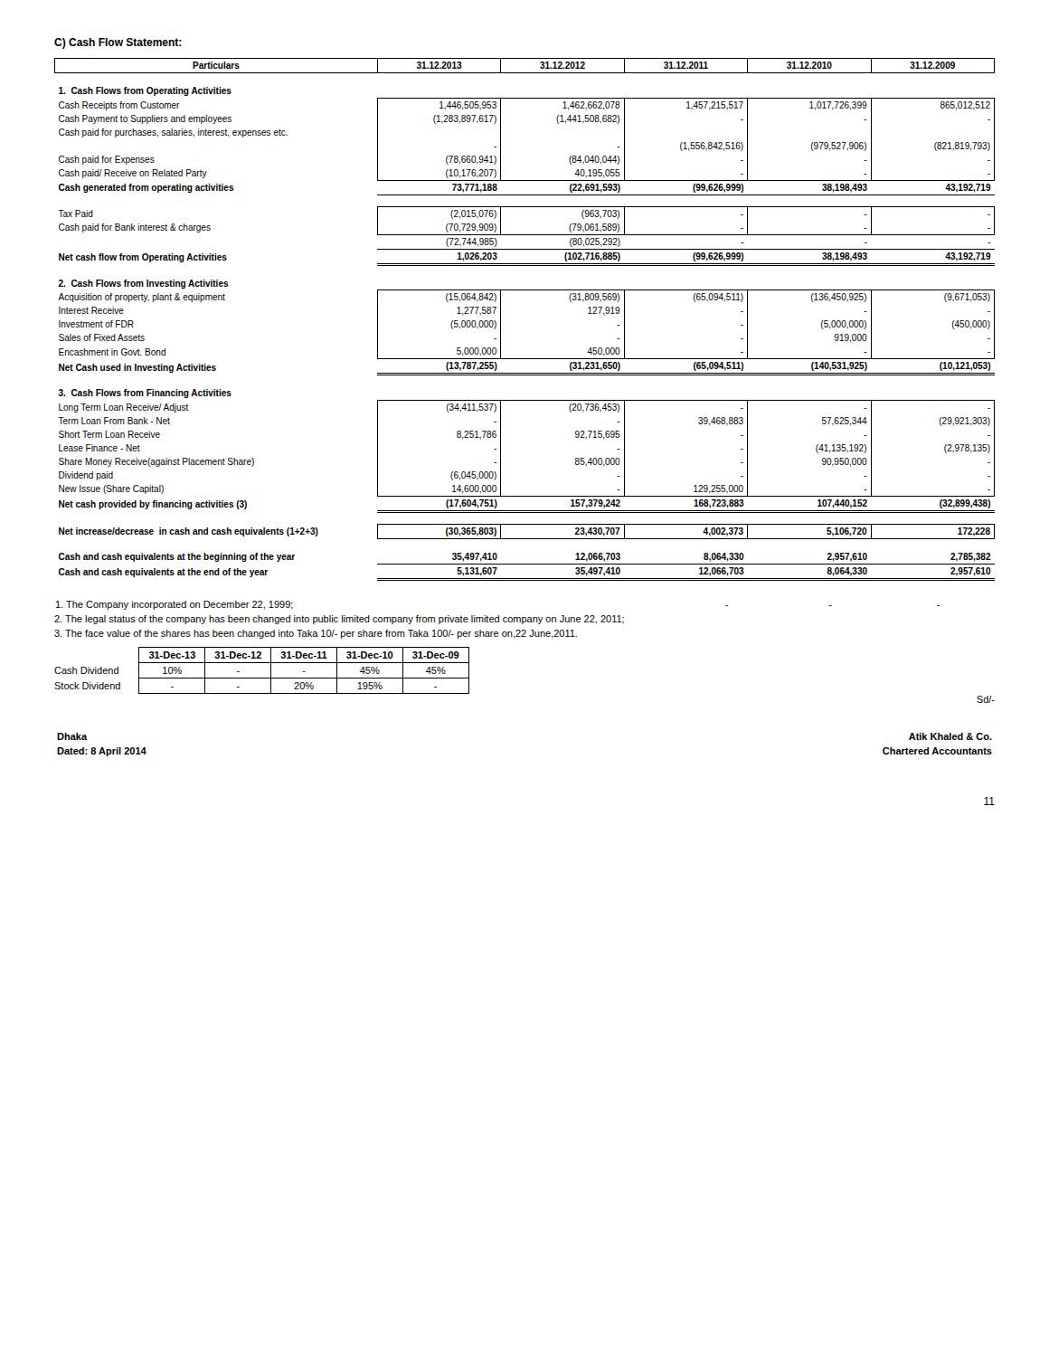C) Cash Flow Statement:
| Particulars | 31.12.2013 | 31.12.2012 | 31.12.2011 | 31.12.2010 | 31.12.2009 |
| --- | --- | --- | --- | --- | --- |
| 1. Cash Flows from Operating Activities | | | | | |
| Cash Receipts from Customer | 1,446,505,953 | 1,462,662,078 | 1,457,215,517 | 1,017,726,399 | 865,012,512 |
| Cash Payment to Suppliers and employees | (1,283,897,617) | (1,441,508,682) | - | - | - |
| Cash paid for purchases, salaries, interest, expenses etc. | | | | | |
| | - | - | (1,556,842,516) | (979,527,906) | (821,819,793) |
| Cash paid for Expenses | (78,660,941) | (84,040,044) | - | - | - |
| Cash paid/ Receive on Related Party | (10,176,207) | 40,195,055 | - | - | - |
| Cash generated from operating activities | 73,771,188 | (22,691,593) | (99,626,999) | 38,198,493 | 43,192,719 |
| Tax Paid | (2,015,076) | (963,703) | - | - | - |
| Cash paid for Bank interest & charges | (70,729,909) | (79,061,589) | - | - | - |
| | (72,744,985) | (80,025,292) | - | - | - |
| Net cash flow from Operating Activities | 1,026,203 | (102,716,885) | (99,626,999) | 38,198,493 | 43,192,719 |
| 2. Cash Flows from Investing Activities | | | | | |
| Acquisition of property, plant & equipment | (15,064,842) | (31,809,569) | (65,094,511) | (136,450,925) | (9,671,053) |
| Interest Receive | 1,277,587 | 127,919 | - | - | - |
| Investment of FDR | (5,000,000) | - | - | (5,000,000) | (450,000) |
| Sales of Fixed Assets | - | - | - | 919,000 | - |
| Encashment in Govt. Bond | 5,000,000 | 450,000 | - | - | - |
| Net Cash used in Investing Activities | (13,787,255) | (31,231,650) | (65,094,511) | (140,531,925) | (10,121,053) |
| 3. Cash Flows from Financing Activities | | | | | |
| Long Term Loan Receive/ Adjust | (34,411,537) | (20,736,453) | - | - | - |
| Term Loan From Bank - Net | - | - | 39,468,883 | 57,625,344 | (29,921,303) |
| Short Term Loan Receive | 8,251,786 | 92,715,695 | - | - | - |
| Lease Finance - Net | - | - | - | (41,135,192) | (2,978,135) |
| Share Money Receive(against Placement Share) | - | 85,400,000 | - | 90,950,000 | - |
| Dividend paid | (6,045,000) | - | - | - | - |
| New Issue (Share Capital) | 14,600,000 | - | 129,255,000 | - | - |
| Net cash provided by financing activities (3) | (17,604,751) | 157,379,242 | 168,723,883 | 107,440,152 | (32,899,438) |
| Net increase/decrease in cash and cash equivalents (1+2+3) | (30,365,803) | 23,430,707 | 4,002,373 | 5,106,720 | 172,228 |
| Cash and cash equivalents at the beginning of the year | 35,497,410 | 12,066,703 | 8,064,330 | 2,957,610 | 2,785,382 |
| Cash and cash equivalents at the end of the year | 5,131,607 | 35,497,410 | 12,066,703 | 8,064,330 | 2,957,610 |
| 1. The Company incorporated on December 22, 1999; | - | - | - |
2. The legal status of the company has been changed into public limited company from private limited company on June 22, 2011;
3. The face value of the shares has been changed into Taka 10/- per share from Taka 100/- per share on,22 June,2011.
| | 31-Dec-13 | 31-Dec-12 | 31-Dec-11 | 31-Dec-10 | 31-Dec-09 |
| --- | --- | --- | --- | --- | --- |
| Cash Dividend | 10% | - | - | 45% | 45% |
| Stock Dividend | - | - | 20% | 195% | - |
Sd/-
| Dhaka | Atik Khaled & Co. |
| Dated: 8 April 2014 | Chartered Accountants |
11